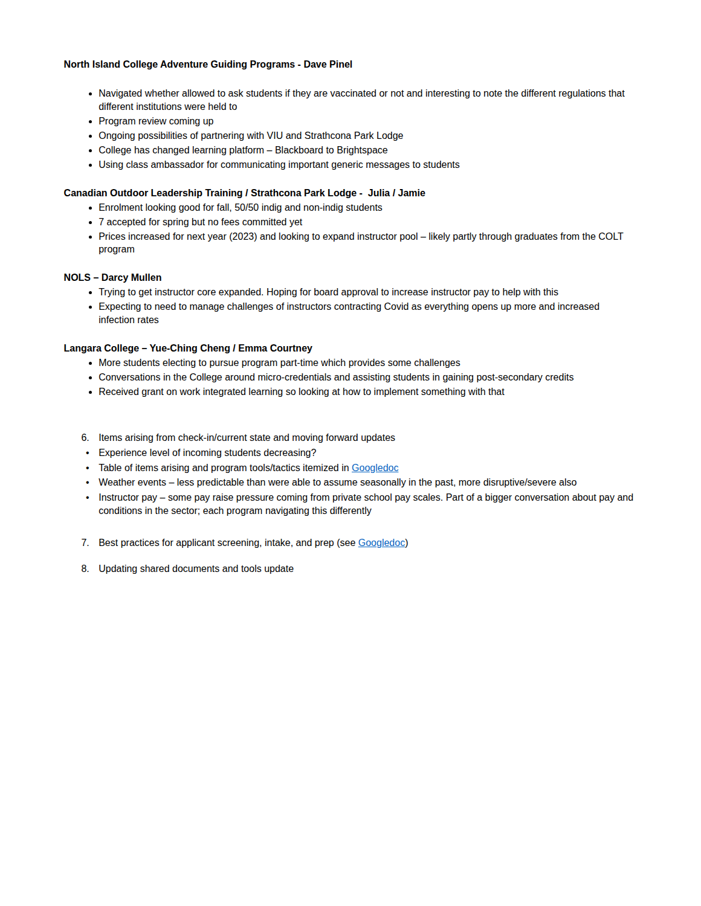North Island College Adventure Guiding Programs - Dave Pinel
Navigated whether allowed to ask students if they are vaccinated or not and interesting to note the different regulations that different institutions were held to
Program review coming up
Ongoing possibilities of partnering with VIU and Strathcona Park Lodge
College has changed learning platform – Blackboard to Brightspace
Using class ambassador for communicating important generic messages to students
Canadian Outdoor Leadership Training / Strathcona Park Lodge - Julia / Jamie
Enrolment looking good for fall, 50/50 indig and non-indig students
7 accepted for spring but no fees committed yet
Prices increased for next year (2023) and looking to expand instructor pool – likely partly through graduates from the COLT program
NOLS – Darcy Mullen
Trying to get instructor core expanded. Hoping for board approval to increase instructor pay to help with this
Expecting to need to manage challenges of instructors contracting Covid as everything opens up more and increased infection rates
Langara College – Yue-Ching Cheng / Emma Courtney
More students electing to pursue program part-time which provides some challenges
Conversations in the College around micro-credentials and assisting students in gaining post-secondary credits
Received grant on work integrated learning so looking at how to implement something with that
Items arising from check-in/current state and moving forward updates
Experience level of incoming students decreasing?
Table of items arising and program tools/tactics itemized in Googledoc
Weather events – less predictable than were able to assume seasonally in the past, more disruptive/severe also
Instructor pay – some pay raise pressure coming from private school pay scales. Part of a bigger conversation about pay and conditions in the sector; each program navigating this differently
Best practices for applicant screening, intake, and prep (see Googledoc)
Updating shared documents and tools update